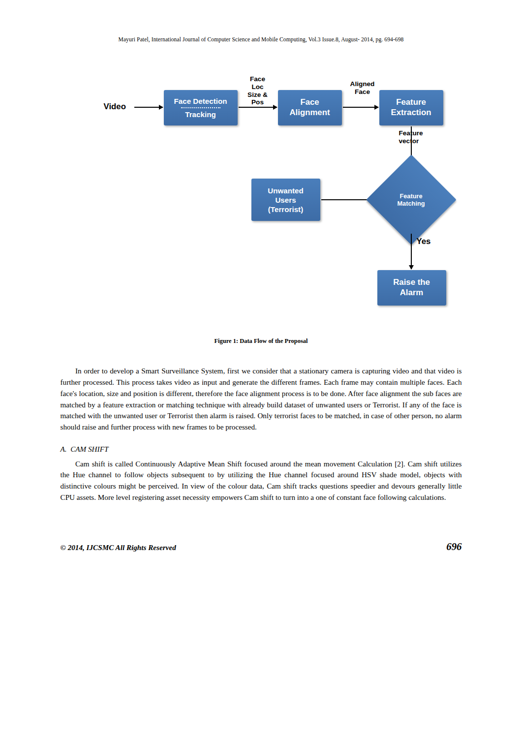Mayuri Patel, International Journal of Computer Science and Mobile Computing, Vol.3 Issue.8, August- 2014, pg. 694-698
Video
Face Detection Tracking
Face
Loc
Size &
Pos
Face Alignment
Aligned
Face
Feature Extraction
Feature
vector
Unwanted Users (Terrorist)
Feature
Matching
Yes
Raise the Alarm
Figure 1: Data Flow of the Proposal
In order to develop a Smart Surveillance System, first we consider that a stationary camera is capturing video and that video is further processed. This process takes video as input and generate the different frames. Each frame may contain multiple faces. Each face's location, size and position is different, therefore the face alignment process is to be done. After face alignment the sub faces are matched by a feature extraction or matching technique with already build dataset of unwanted users or Terrorist. If any of the face is matched with the unwanted user or Terrorist then alarm is raised. Only terrorist faces to be matched, in case of other person, no alarm should raise and further process with new frames to be processed.
A. CAM SHIFT
Cam shift is called Continuously Adaptive Mean Shift focused around the mean movement Calculation [2]. Cam shift utilizes the Hue channel to follow objects subsequent to by utilizing the Hue channel focused around HSV shade model, objects with distinctive colours might be perceived. In view of the colour data, Cam shift tracks questions speedier and devours generally little CPU assets. More level registering asset necessity empowers Cam shift to turn into a one of constant face following calculations.
© 2014, IJCSMC All Rights Reserved 696